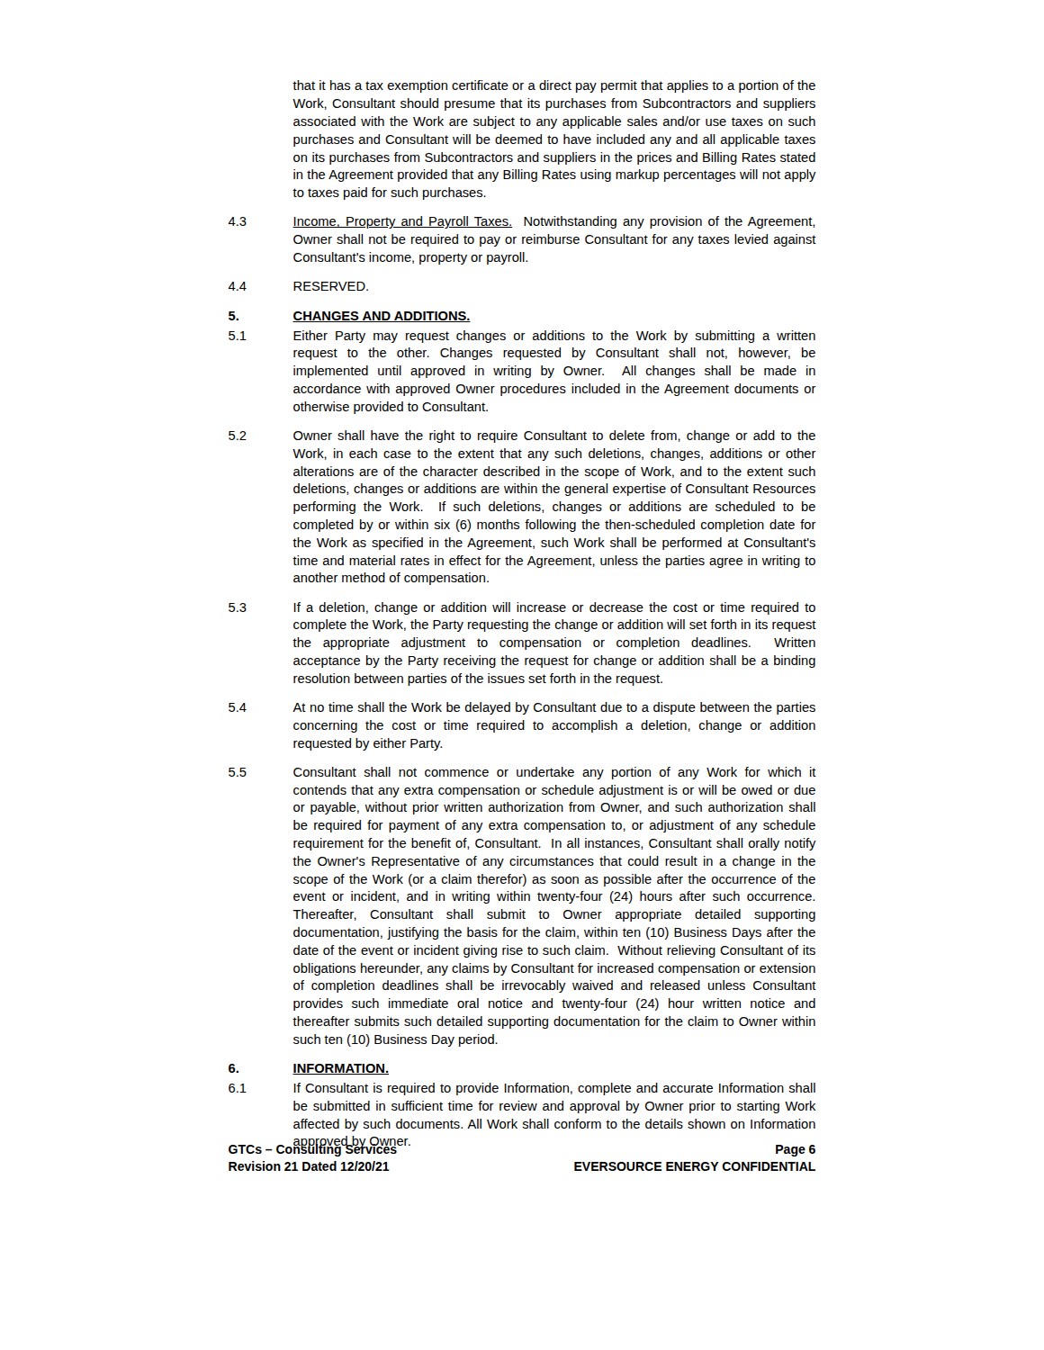that it has a tax exemption certificate or a direct pay permit that applies to a portion of the Work, Consultant should presume that its purchases from Subcontractors and suppliers associated with the Work are subject to any applicable sales and/or use taxes on such purchases and Consultant will be deemed to have included any and all applicable taxes on its purchases from Subcontractors and suppliers in the prices and Billing Rates stated in the Agreement provided that any Billing Rates using markup percentages will not apply to taxes paid for such purchases.
4.3
Income, Property and Payroll Taxes. Notwithstanding any provision of the Agreement, Owner shall not be required to pay or reimburse Consultant for any taxes levied against Consultant's income, property or payroll.
4.4
RESERVED.
5.
CHANGES AND ADDITIONS.
5.1
Either Party may request changes or additions to the Work by submitting a written request to the other. Changes requested by Consultant shall not, however, be implemented until approved in writing by Owner. All changes shall be made in accordance with approved Owner procedures included in the Agreement documents or otherwise provided to Consultant.
5.2
Owner shall have the right to require Consultant to delete from, change or add to the Work, in each case to the extent that any such deletions, changes, additions or other alterations are of the character described in the scope of Work, and to the extent such deletions, changes or additions are within the general expertise of Consultant Resources performing the Work. If such deletions, changes or additions are scheduled to be completed by or within six (6) months following the then-scheduled completion date for the Work as specified in the Agreement, such Work shall be performed at Consultant's time and material rates in effect for the Agreement, unless the parties agree in writing to another method of compensation.
5.3
If a deletion, change or addition will increase or decrease the cost or time required to complete the Work, the Party requesting the change or addition will set forth in its request the appropriate adjustment to compensation or completion deadlines. Written acceptance by the Party receiving the request for change or addition shall be a binding resolution between parties of the issues set forth in the request.
5.4
At no time shall the Work be delayed by Consultant due to a dispute between the parties concerning the cost or time required to accomplish a deletion, change or addition requested by either Party.
5.5
Consultant shall not commence or undertake any portion of any Work for which it contends that any extra compensation or schedule adjustment is or will be owed or due or payable, without prior written authorization from Owner, and such authorization shall be required for payment of any extra compensation to, or adjustment of any schedule requirement for the benefit of, Consultant. In all instances, Consultant shall orally notify the Owner's Representative of any circumstances that could result in a change in the scope of the Work (or a claim therefor) as soon as possible after the occurrence of the event or incident, and in writing within twenty-four (24) hours after such occurrence. Thereafter, Consultant shall submit to Owner appropriate detailed supporting documentation, justifying the basis for the claim, within ten (10) Business Days after the date of the event or incident giving rise to such claim. Without relieving Consultant of its obligations hereunder, any claims by Consultant for increased compensation or extension of completion deadlines shall be irrevocably waived and released unless Consultant provides such immediate oral notice and twenty-four (24) hour written notice and thereafter submits such detailed supporting documentation for the claim to Owner within such ten (10) Business Day period.
6.
INFORMATION.
6.1
If Consultant is required to provide Information, complete and accurate Information shall be submitted in sufficient time for review and approval by Owner prior to starting Work affected by such documents. All Work shall conform to the details shown on Information approved by Owner.
GTCs – Consulting Services
Page 6
Revision 21 Dated 12/20/21
EVERSOURCE ENERGY CONFIDENTIAL